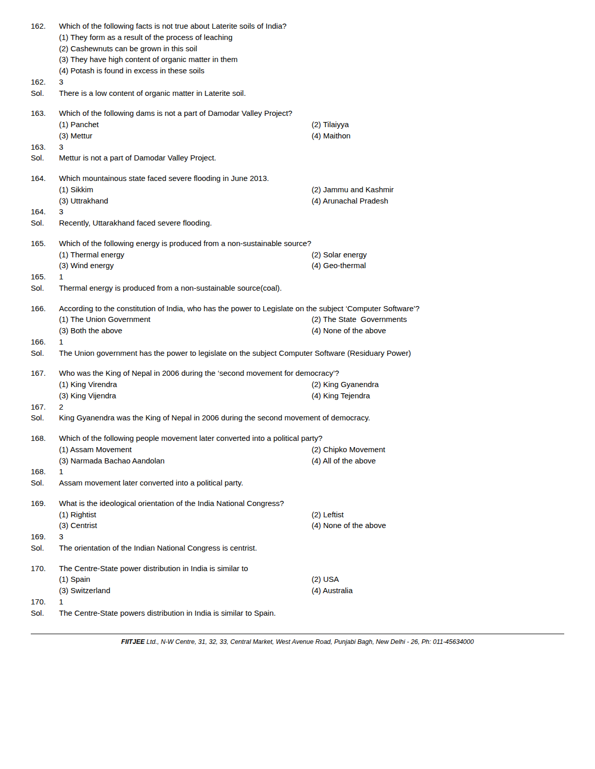162.
Which of the following facts is not true about Laterite soils of India?
(1) They form as a result of the process of leaching
(2) Cashewnuts can be grown in this soil
(3) They have high content of organic matter in them
(4) Potash is found in excess in these soils
162.
3
Sol.
There is a low content of organic matter in Laterite soil.
163.
Which of the following dams is not a part of Damodar Valley Project?
(1) Panchet
(2) Tilaiyya
(3) Mettur
(4) Maithon
163.
3
Sol.
Mettur is not a part of Damodar Valley Project.
164.
Which mountainous state faced severe flooding in June 2013.
(1) Sikkim
(2) Jammu and Kashmir
(3) Uttrakhand
(4) Arunachal Pradesh
164.
3
Sol.
Recently, Uttarakhand faced severe flooding.
165.
Which of the following energy is produced from a non-sustainable source?
(1) Thermal energy
(2) Solar energy
(3) Wind energy
(4) Geo-thermal
165.
1
Sol.
Thermal energy is produced from a non-sustainable source(coal).
166.
According to the constitution of India, who has the power to Legislate on the subject ‘Computer Software’?
(1) The Union Government
(2) The State Governments
(3) Both the above
(4) None of the above
166.
1
Sol.
The Union government has the power to legislate on the subject Computer Software (Residuary Power)
167.
Who was the King of Nepal in 2006 during the ‘second movement for democracy’?
(1) King Virendra
(2) King Gyanendra
(3) King Vijendra
(4) King Tejendra
167.
2
Sol.
King Gyanendra was the King of Nepal in 2006 during the second movement of democracy.
168.
Which of the following people movement later converted into a political party?
(1) Assam Movement
(2) Chipko Movement
(3) Narmada Bachao Aandolan
(4) All of the above
168.
1
Sol.
Assam movement later converted into a political party.
169.
What is the ideological orientation of the India National Congress?
(1) Rightist
(2) Leftist
(3) Centrist
(4) None of the above
169.
3
Sol.
The orientation of the Indian National Congress is centrist.
170.
The Centre-State power distribution in India is similar to
(1) Spain
(2) USA
(3) Switzerland
(4) Australia
170.
1
Sol.
The Centre-State powers distribution in India is similar to Spain.
FIITJEE Ltd., N-W Centre, 31, 32, 33, Central Market, West Avenue Road, Punjabi Bagh, New Delhi - 26, Ph: 011-45634000